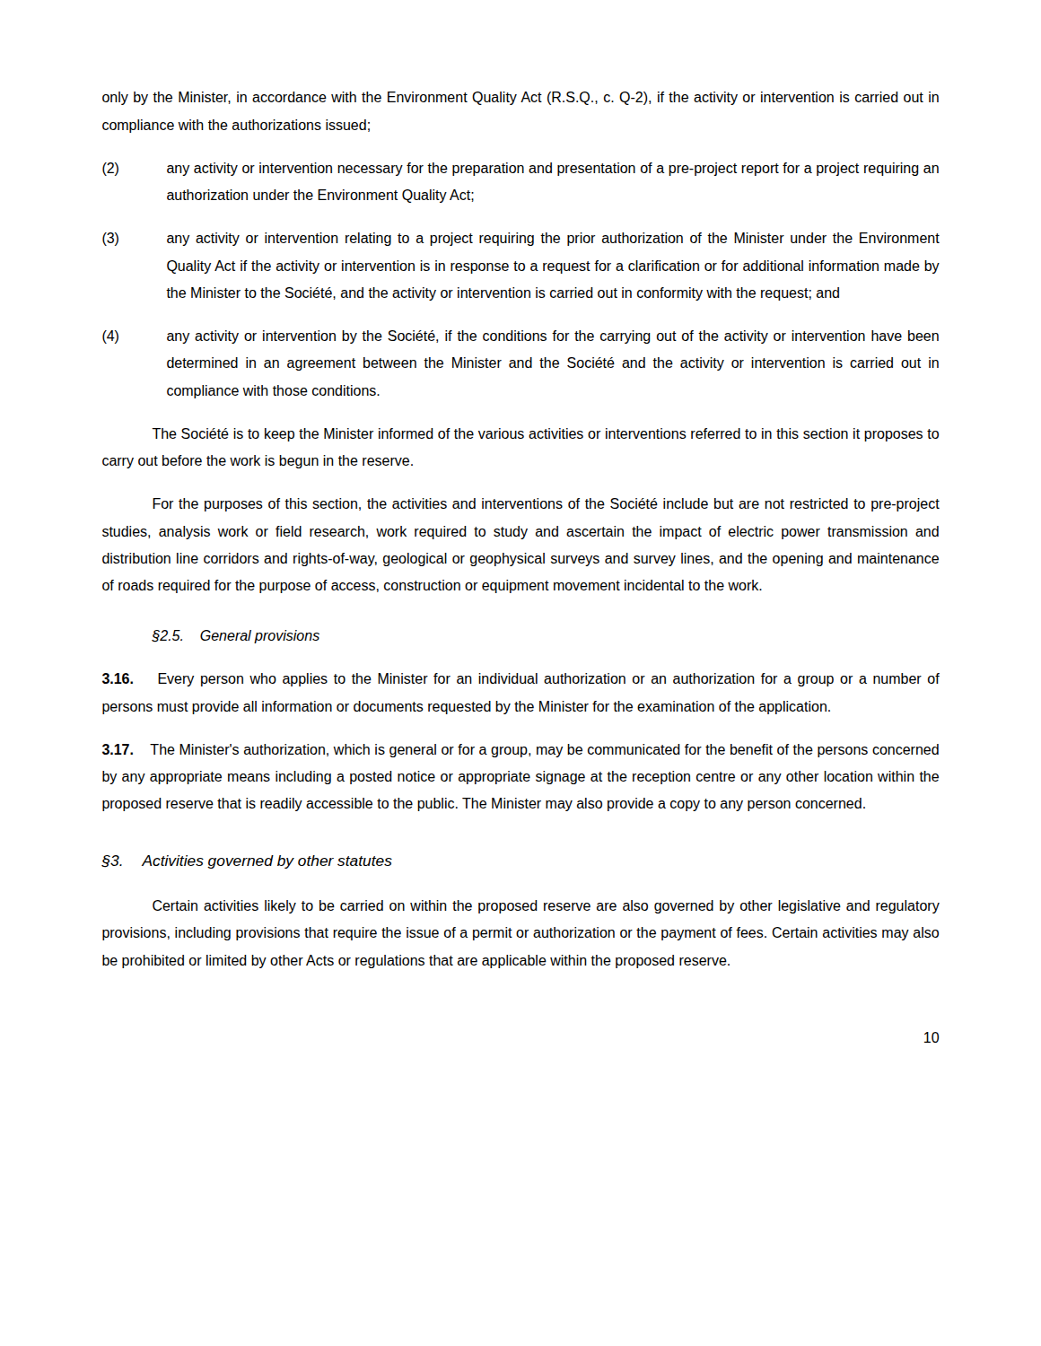only by the Minister, in accordance with the Environment Quality Act (R.S.Q., c. Q-2), if the activity or intervention is carried out in compliance with the authorizations issued;
(2)
any activity or intervention necessary for the preparation and presentation of a pre-project report for a project requiring an authorization under the Environment Quality Act;
(3)
any activity or intervention relating to a project requiring the prior authorization of the Minister under the Environment Quality Act if the activity or intervention is in response to a request for a clarification or for additional information made by the Minister to the Société, and the activity or intervention is carried out in conformity with the request; and
(4)
any activity or intervention by the Société, if the conditions for the carrying out of the activity or intervention have been determined in an agreement between the Minister and the Société and the activity or intervention is carried out in compliance with those conditions.
The Société is to keep the Minister informed of the various activities or interventions referred to in this section it proposes to carry out before the work is begun in the reserve.
For the purposes of this section, the activities and interventions of the Société include but are not restricted to pre-project studies, analysis work or field research, work required to study and ascertain the impact of electric power transmission and distribution line corridors and rights-of-way, geological or geophysical surveys and survey lines, and the opening and maintenance of roads required for the purpose of access, construction or equipment movement incidental to the work.
§2.5. General provisions
3.16. Every person who applies to the Minister for an individual authorization or an authorization for a group or a number of persons must provide all information or documents requested by the Minister for the examination of the application.
3.17. The Minister's authorization, which is general or for a group, may be communicated for the benefit of the persons concerned by any appropriate means including a posted notice or appropriate signage at the reception centre or any other location within the proposed reserve that is readily accessible to the public. The Minister may also provide a copy to any person concerned.
§3. Activities governed by other statutes
Certain activities likely to be carried on within the proposed reserve are also governed by other legislative and regulatory provisions, including provisions that require the issue of a permit or authorization or the payment of fees. Certain activities may also be prohibited or limited by other Acts or regulations that are applicable within the proposed reserve.
10